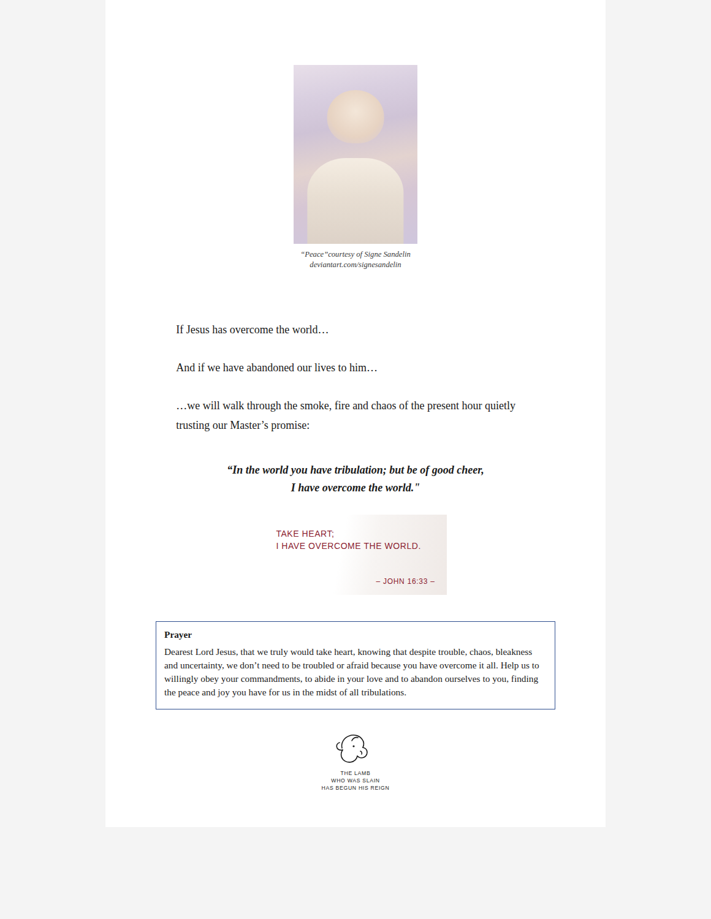“Peace”courtesy of Signe Sandelin deviantart.com/signesandelin
If Jesus has overcome the world…
And if we have abandoned our lives to him…
…we will walk through the smoke, fire and chaos of the present hour quietly trusting our Master’s promise:
“In the world you have tribulation; but be of good cheer, I have overcome the world."
Take heart;
I have overcome the world.
– John 16:33 –
Prayer
Dearest Lord Jesus, that we truly would take heart, knowing that despite trouble, chaos, bleakness and uncertainty, we don’t need to be troubled or afraid because you have overcome it all. Help us to willingly obey your commandments, to abide in your love and to abandon ourselves to you, finding the peace and joy you have for us in the midst of all tribulations.
The Lamb
who was slain
has begun His reign